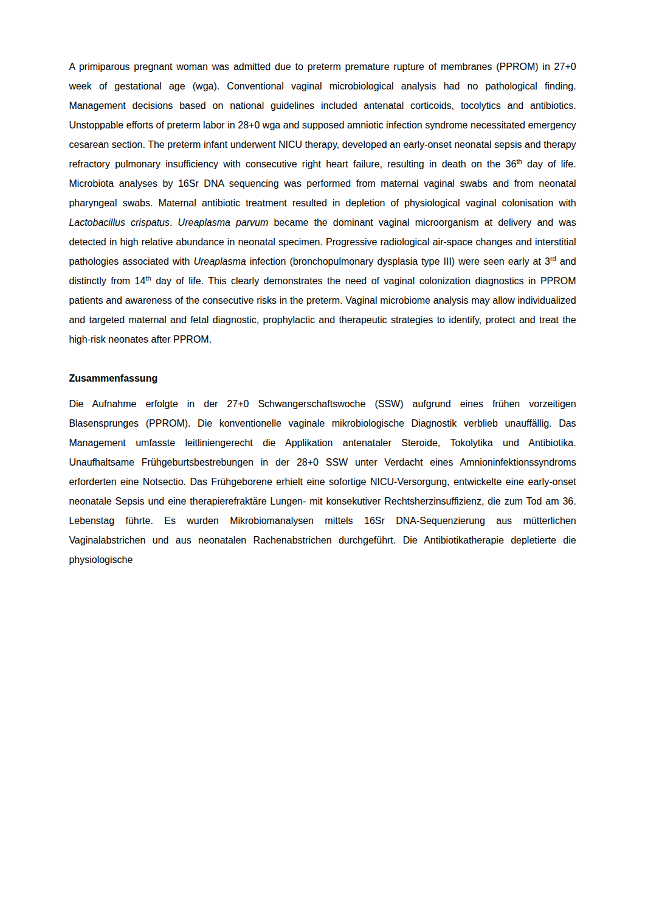A primiparous pregnant woman was admitted due to preterm premature rupture of membranes (PPROM) in 27+0 week of gestational age (wga). Conventional vaginal microbiological analysis had no pathological finding. Management decisions based on national guidelines included antenatal corticoids, tocolytics and antibiotics. Unstoppable efforts of preterm labor in 28+0 wga and supposed amniotic infection syndrome necessitated emergency cesarean section. The preterm infant underwent NICU therapy, developed an early-onset neonatal sepsis and therapy refractory pulmonary insufficiency with consecutive right heart failure, resulting in death on the 36th day of life. Microbiota analyses by 16Sr DNA sequencing was performed from maternal vaginal swabs and from neonatal pharyngeal swabs. Maternal antibiotic treatment resulted in depletion of physiological vaginal colonisation with Lactobacillus crispatus. Ureaplasma parvum became the dominant vaginal microorganism at delivery and was detected in high relative abundance in neonatal specimen. Progressive radiological air-space changes and interstitial pathologies associated with Ureaplasma infection (bronchopulmonary dysplasia type III) were seen early at 3rd and distinctly from 14th day of life. This clearly demonstrates the need of vaginal colonization diagnostics in PPROM patients and awareness of the consecutive risks in the preterm. Vaginal microbiome analysis may allow individualized and targeted maternal and fetal diagnostic, prophylactic and therapeutic strategies to identify, protect and treat the high-risk neonates after PPROM.
Zusammenfassung
Die Aufnahme erfolgte in der 27+0 Schwangerschaftswoche (SSW) aufgrund eines frühen vorzeitigen Blasensprunges (PPROM). Die konventionelle vaginale mikrobiologische Diagnostik verblieb unauffällig. Das Management umfasste leitliniengerecht die Applikation antenataler Steroide, Tokolytika und Antibiotika. Unaufhaltsame Frühgeburtsbestrebungen in der 28+0 SSW unter Verdacht eines Amnioninfektionssyndroms erforderten eine Notsectio. Das Frühgeborene erhielt eine sofortige NICU-Versorgung, entwickelte eine early-onset neonatale Sepsis und eine therapierefraktäre Lungen- mit konsekutiver Rechtsherzinsuffizienz, die zum Tod am 36. Lebenstag führte. Es wurden Mikrobiomanalysen mittels 16Sr DNA-Sequenzierung aus mütterlichen Vaginalabstrichen und aus neonatalen Rachenabstrichen durchgeführt. Die Antibiotikatherapie depletierte die physiologische